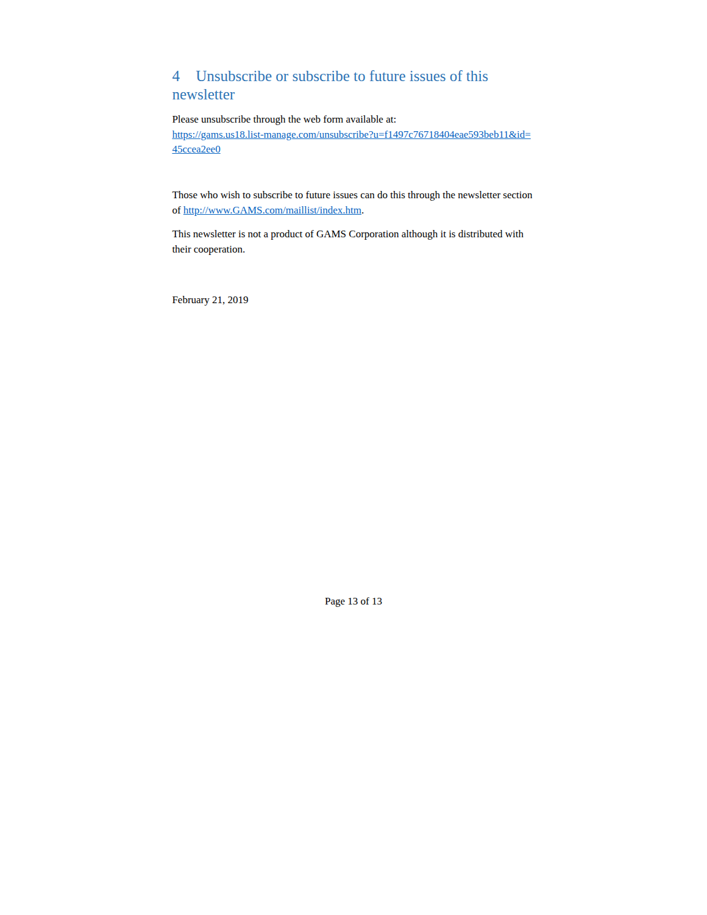4 Unsubscribe or subscribe to future issues of this newsletter
Please unsubscribe through the web form available at:
https://gams.us18.list-manage.com/unsubscribe?u=f1497c76718404eae593beb11&id=45ccea2ee0
Those who wish to subscribe to future issues can do this through the newsletter section of http://www.GAMS.com/maillist/index.htm.
This newsletter is not a product of GAMS Corporation although it is distributed with their cooperation.
February 21, 2019
Page 13 of 13